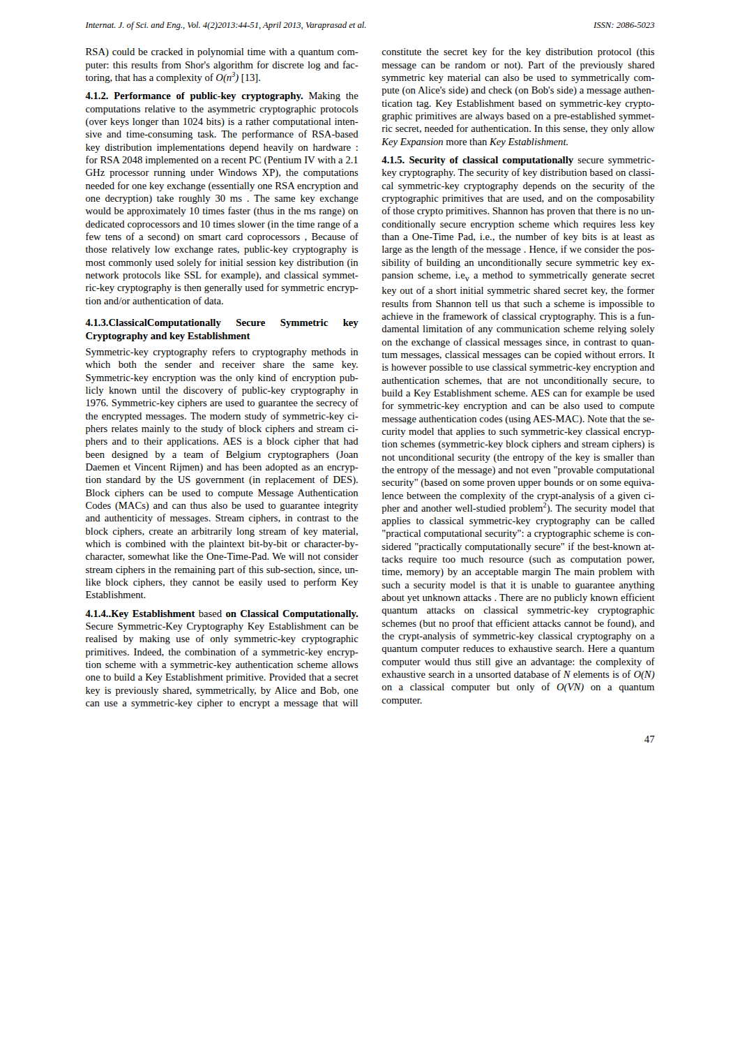Internat. J. of Sci. and Eng., Vol. 4(2)2013:44-51, April 2013, Varaprasad et al. ISSN: 2086-5023
RSA) could be cracked in polynomial time with a quantum computer: this results from Shor's algorithm for discrete log and factoring, that has a complexity of O(n3) [13].
4.1.2. Performance of public-key cryptography. Making the computations relative to the asymmetric cryptographic protocols (over keys longer than 1024 bits) is a rather computational intensive and time-consuming task. The performance of RSA-based key distribution implementations depend heavily on hardware : for RSA 2048 implemented on a recent PC (Pentium IV with a 2.1 GHz processor running under Windows XP), the computations needed for one key exchange (essentially one RSA encryption and one decryption) take roughly 30 ms . The same key exchange would be approximately 10 times faster (thus in the ms range) on dedicated coprocessors and 10 times slower (in the time range of a few tens of a second) on smart card coprocessors , Because of those relatively low exchange rates, public-key cryptography is most commonly used solely for initial session key distribution (in network protocols like SSL for example), and classical symmetric-key cryptography is then generally used for symmetric encryption and/or authentication of data.
4.1.3.ClassicalComputationally Secure Symmetric key Cryptography and key Establishment
Symmetric-key cryptography refers to cryptography methods in which both the sender and receiver share the same key. Symmetric-key encryption was the only kind of encryption publicly known until the discovery of public-key cryptography in 1976. Symmetric-key ciphers are used to guarantee the secrecy of the encrypted messages. The modern study of symmetric-key ciphers relates mainly to the study of block ciphers and stream ciphers and to their applications. AES is a block cipher that had been designed by a team of Belgium cryptographers (Joan Daemen et Vincent Rijmen) and has been adopted as an encryption standard by the US government (in replacement of DES). Block ciphers can be used to compute Message Authentication Codes (MACs) and can thus also be used to guarantee integrity and authenticity of messages. Stream ciphers, in contrast to the block ciphers, create an arbitrarily long stream of key material, which is combined with the plaintext bit-by-bit or character-by-character, somewhat like the One-Time-Pad. We will not consider stream ciphers in the remaining part of this sub-section, since, unlike block ciphers, they cannot be easily used to perform Key Establishment.
4.1.4..Key Establishment based on Classical Computationally. Secure Symmetric-Key Cryptography Key Establishment can be realised by making use of only symmetric-key cryptographic primitives. Indeed, the combination of a symmetric-key encryption scheme with a symmetric-key authentication scheme allows one to build a Key Establishment primitive. Provided that a secret key is previously shared, symmetrically, by Alice and Bob, one can use a symmetric-key cipher to encrypt a message that will constitute the secret key for the key distribution protocol (this message can be random or not). Part of the previously shared symmetric key material can also be used to symmetrically compute (on Alice's side) and check (on Bob's side) a message authentication tag. Key Establishment based on symmetric-key cryptographic primitives are always based on a pre-established symmetric secret, needed for authentication. In this sense, they only allow Key Expansion more than Key Establishment.
4.1.5. Security of classical computationally secure symmetric-key cryptography. The security of key distribution based on classical symmetric-key cryptography depends on the security of the cryptographic primitives that are used, and on the composability of those crypto primitives. Shannon has proven that there is no unconditionally secure encryption scheme which requires less key than a One-Time Pad, i.e., the number of key bits is at least as large as the length of the message . Hence, if we consider the possibility of building an unconditionally secure symmetric key expansion scheme, i.ev a method to symmetrically generate secret key out of a short initial symmetric shared secret key, the former results from Shannon tell us that such a scheme is impossible to achieve in the framework of classical cryptography. This is a fundamental limitation of any communication scheme relying solely on the exchange of classical messages since, in contrast to quantum messages, classical messages can be copied without errors. It is however possible to use classical symmetric-key encryption and authentication schemes, that are not unconditionally secure, to build a Key Establishment scheme. AES can for example be used for symmetric-key encryption and can be also used to compute message authentication codes (using AES-MAC). Note that the security model that applies to such symmetric-key classical encryption schemes (symmetric-key block ciphers and stream ciphers) is not unconditional security (the entropy of the key is smaller than the entropy of the message) and not even "provable computational security" (based on some proven upper bounds or on some equivalence between the complexity of the crypt-analysis of a given cipher and another well-studied problem2). The security model that applies to classical symmetric-key cryptography can be called "practical computational security": a cryptographic scheme is considered "practically computationally secure" if the best-known attacks require too much resource (such as computation power, time, memory) by an acceptable margin The main problem with such a security model is that it is unable to guarantee anything about yet unknown attacks . There are no publicly known efficient quantum attacks on classical symmetric-key cryptographic schemes (but no proof that efficient attacks cannot be found), and the crypt-analysis of symmetric-key classical cryptography on a quantum computer reduces to exhaustive search. Here a quantum computer would thus still give an advantage: the complexity of exhaustive search in a unsorted database of N elements is of O(N) on a classical computer but only of O(VN) on a quantum computer.
47